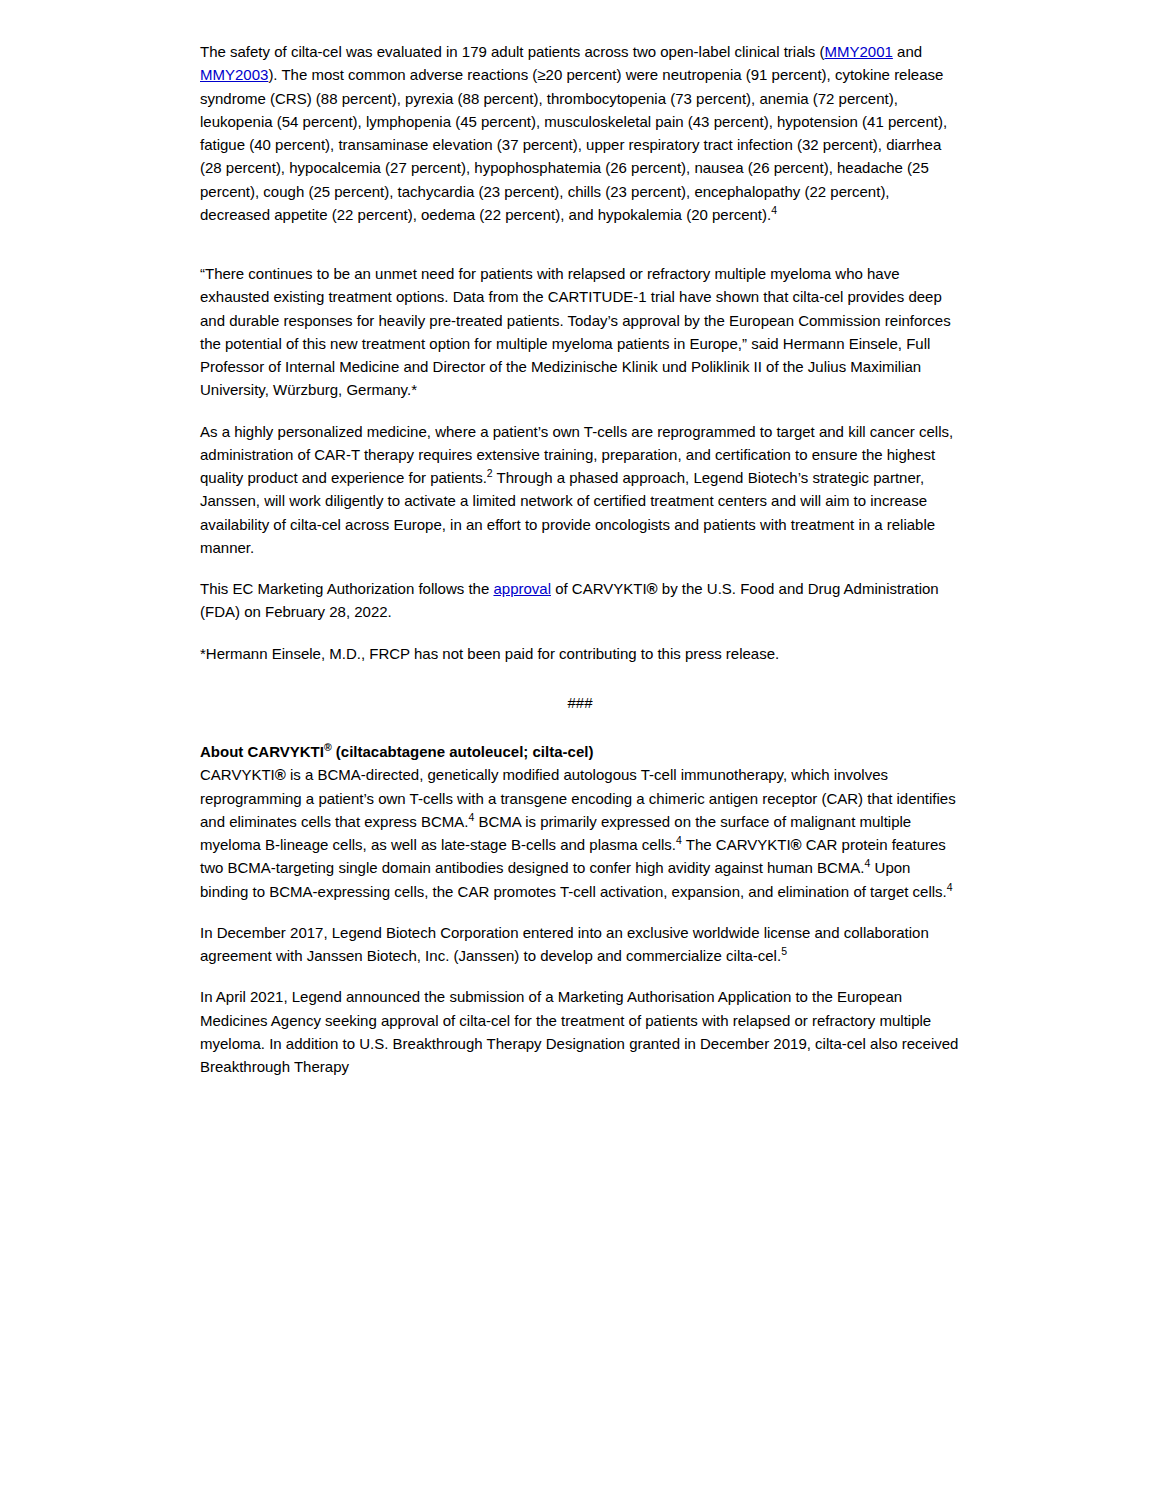The safety of cilta-cel was evaluated in 179 adult patients across two open-label clinical trials (MMY2001 and MMY2003). The most common adverse reactions (≥20 percent) were neutropenia (91 percent), cytokine release syndrome (CRS) (88 percent), pyrexia (88 percent), thrombocytopenia (73 percent), anemia (72 percent), leukopenia (54 percent), lymphopenia (45 percent), musculoskeletal pain (43 percent), hypotension (41 percent), fatigue (40 percent), transaminase elevation (37 percent), upper respiratory tract infection (32 percent), diarrhea (28 percent), hypocalcemia (27 percent), hypophosphatemia (26 percent), nausea (26 percent), headache (25 percent), cough (25 percent), tachycardia (23 percent), chills (23 percent), encephalopathy (22 percent), decreased appetite (22 percent), oedema (22 percent), and hypokalemia (20 percent).4
“There continues to be an unmet need for patients with relapsed or refractory multiple myeloma who have exhausted existing treatment options. Data from the CARTITUDE-1 trial have shown that cilta-cel provides deep and durable responses for heavily pre-treated patients. Today’s approval by the European Commission reinforces the potential of this new treatment option for multiple myeloma patients in Europe,” said Hermann Einsele, Full Professor of Internal Medicine and Director of the Medizinische Klinik und Poliklinik II of the Julius Maximilian University, Würzburg, Germany.*
As a highly personalized medicine, where a patient’s own T-cells are reprogrammed to target and kill cancer cells, administration of CAR-T therapy requires extensive training, preparation, and certification to ensure the highest quality product and experience for patients.2 Through a phased approach, Legend Biotech’s strategic partner, Janssen, will work diligently to activate a limited network of certified treatment centers and will aim to increase availability of cilta-cel across Europe, in an effort to provide oncologists and patients with treatment in a reliable manner.
This EC Marketing Authorization follows the approval of CARVYKTI® by the U.S. Food and Drug Administration (FDA) on February 28, 2022.
*Hermann Einsele, M.D., FRCP has not been paid for contributing to this press release.
###
About CARVYKTI® (ciltacabtagene autoleucel; cilta-cel)
CARVYKTI® is a BCMA-directed, genetically modified autologous T-cell immunotherapy, which involves reprogramming a patient’s own T-cells with a transgene encoding a chimeric antigen receptor (CAR) that identifies and eliminates cells that express BCMA.4 BCMA is primarily expressed on the surface of malignant multiple myeloma B-lineage cells, as well as late-stage B-cells and plasma cells.4 The CARVYKTI® CAR protein features two BCMA-targeting single domain antibodies designed to confer high avidity against human BCMA.4 Upon binding to BCMA-expressing cells, the CAR promotes T-cell activation, expansion, and elimination of target cells.4
In December 2017, Legend Biotech Corporation entered into an exclusive worldwide license and collaboration agreement with Janssen Biotech, Inc. (Janssen) to develop and commercialize cilta-cel.5
In April 2021, Legend announced the submission of a Marketing Authorisation Application to the European Medicines Agency seeking approval of cilta-cel for the treatment of patients with relapsed or refractory multiple myeloma. In addition to U.S. Breakthrough Therapy Designation granted in December 2019, cilta-cel also received Breakthrough Therapy